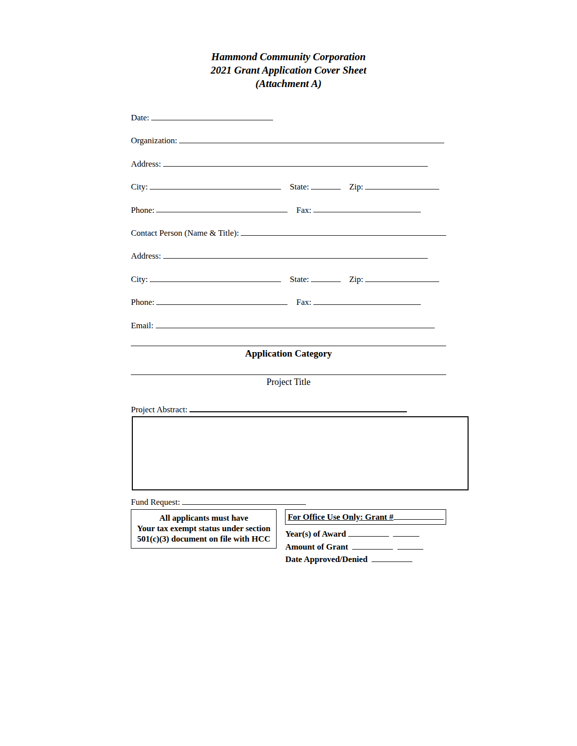Hammond Community Corporation 2021 Grant Application Cover Sheet (Attachment A)
Date:
Organization:
Address:
City: State: Zip:
Phone: Fax:
Contact Person (Name & Title):
Address:
City: State: Zip:
Phone: Fax:
Email:
Application Category
Project Title
Project Abstract:
Fund Request:
All applicants must have
Your tax exempt status under section
501(c)(3) document on file with HCC
For Office Use Only: Grant #
Year(s) of Award
Amount of Grant
Date Approved/Denied